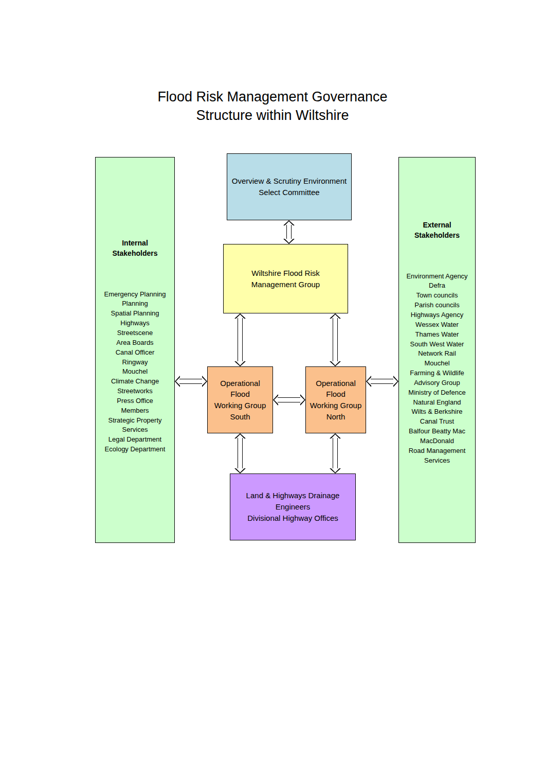Flood Risk Management Governance
Structure within Wiltshire
Internal Stakeholders
Emergency Planning
Planning
Spatial Planning
Highways
Streetscene
Area Boards
Canal Officer
Ringway
Mouchel
Climate Change
Streetworks
Press Office
Members
Strategic Property Services
Legal Department
Ecology Department
External Stakeholders
Environment Agency
Defra
Town councils
Parish councils
Highways Agency
Wessex Water
Thames Water
South West Water
Network Rail
Mouchel
Farming & Wildlife Advisory Group
Ministry of Defence
Natural England
Wilts & Berkshire Canal Trust
Balfour Beatty Mac MacDonald
Road Management Services
Overview & Scrutiny Environment
Select Committee
Wiltshire Flood Risk
Management Group
Operational Flood
Working Group
South
Operational Flood
Working Group
North
Land & Highways Drainage Engineers
Divisional Highway Offices